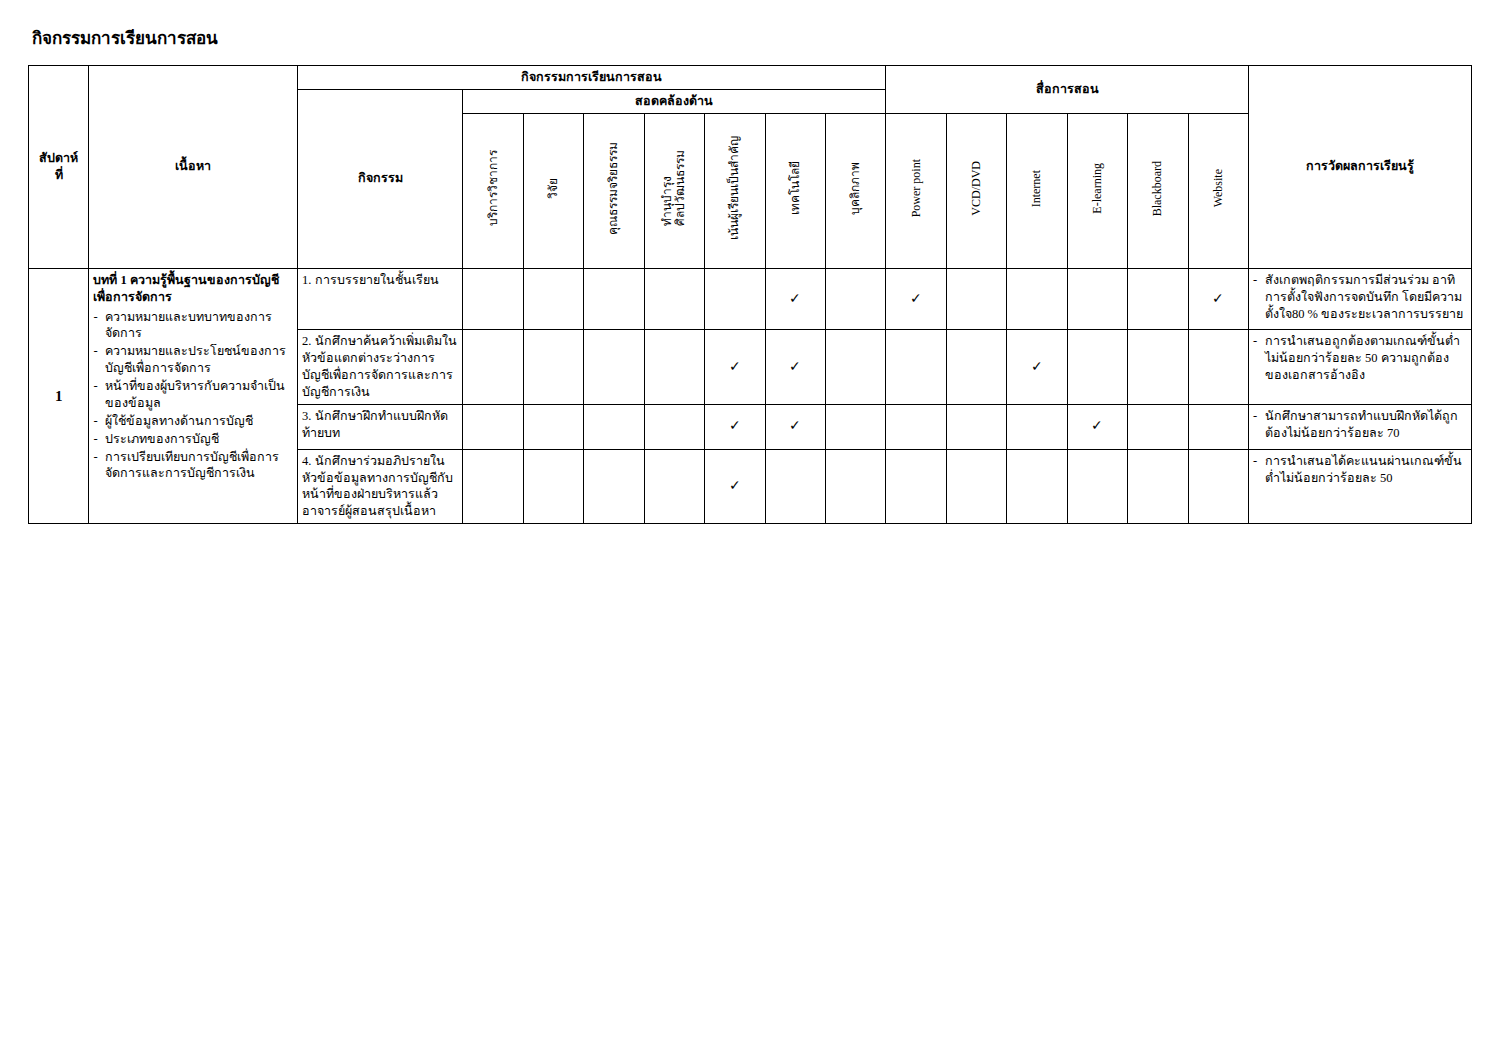กิจกรรมการเรียนการสอน
| สัปดาห์ ที่ | เนื้อหา | กิจกรรมการเรียนการสอน | สื่อการสอน | การวัดผลการเรียนรู้ |
| --- | --- | --- | --- | --- |
| กิจกรรม | สอดคล้องด้าน |
| บริการวิชาการ | วิจัย | คุณธรรมจริยธรรม | ทำนุบำรุง ศิลปวัฒนธรรม | เน้นผู้เรียนเป็นสำคัญ | เทคโนโลยี | บุคลิกภาพ | Power point | VCD/DVD | Internet | E-learning | Blackboard | Website |
| 1 | บทที่ 1 ความรู้พื้นฐานของการบัญชีเพื่อการจัดการ ความหมายและบทบาทของการจัดการ ความหมายและประโยชน์ของการบัญชีเพื่อการจัดการ หน้าที่ของผู้บริหารกับความจำเป็นของข้อมูล ผู้ใช้ข้อมูลทางด้านการบัญชี ประเภทของการบัญชี การเปรียบเทียบการบัญชีเพื่อการจัดการและการบัญชีการเงิน | 1. การบรรยายในชั้นเรียน | | | | | | ✓ | | ✓ | | | | | ✓ | สังเกตพฤติกรรมการมีส่วนร่วม อาทิการตั้งใจฟังการจดบันทึก โดยมีความตั้งใจ80 % ของระยะเวลาการบรรยาย |
| 2. นักศึกษาค้นคว้าเพิ่มเติมในหัวข้อแตกต่างระว่างการบัญชีเพื่อการจัดการและการบัญชีการเงิน | | | | | ✓ | ✓ | | | | ✓ | | | | การนำเสนอถูกต้องตามเกณฑ์ขั้นต่ำไม่น้อยกว่าร้อยละ 50 ความถูกต้องของเอกสารอ้างอิง |
| 3. นักศึกษาฝึกทำแบบฝึกหัดท้ายบท | | | | | ✓ | ✓ | | | | | ✓ | | | นักศึกษาสามารถทำแบบฝึกหัดได้ถูกต้องไม่น้อยกว่าร้อยละ 70 |
| 4. นักศึกษาร่วมอภิปรายในหัวข้อข้อมูลทางการบัญชีกับหน้าที่ของฝ่ายบริหารแล้วอาจารย์ผู้สอนสรุปเนื้อหา | | | | | ✓ | | | | | | | | | การนำเสนอได้คะแนนผ่านเกณฑ์ขั้นต่ำไม่น้อยกว่าร้อยละ 50 |